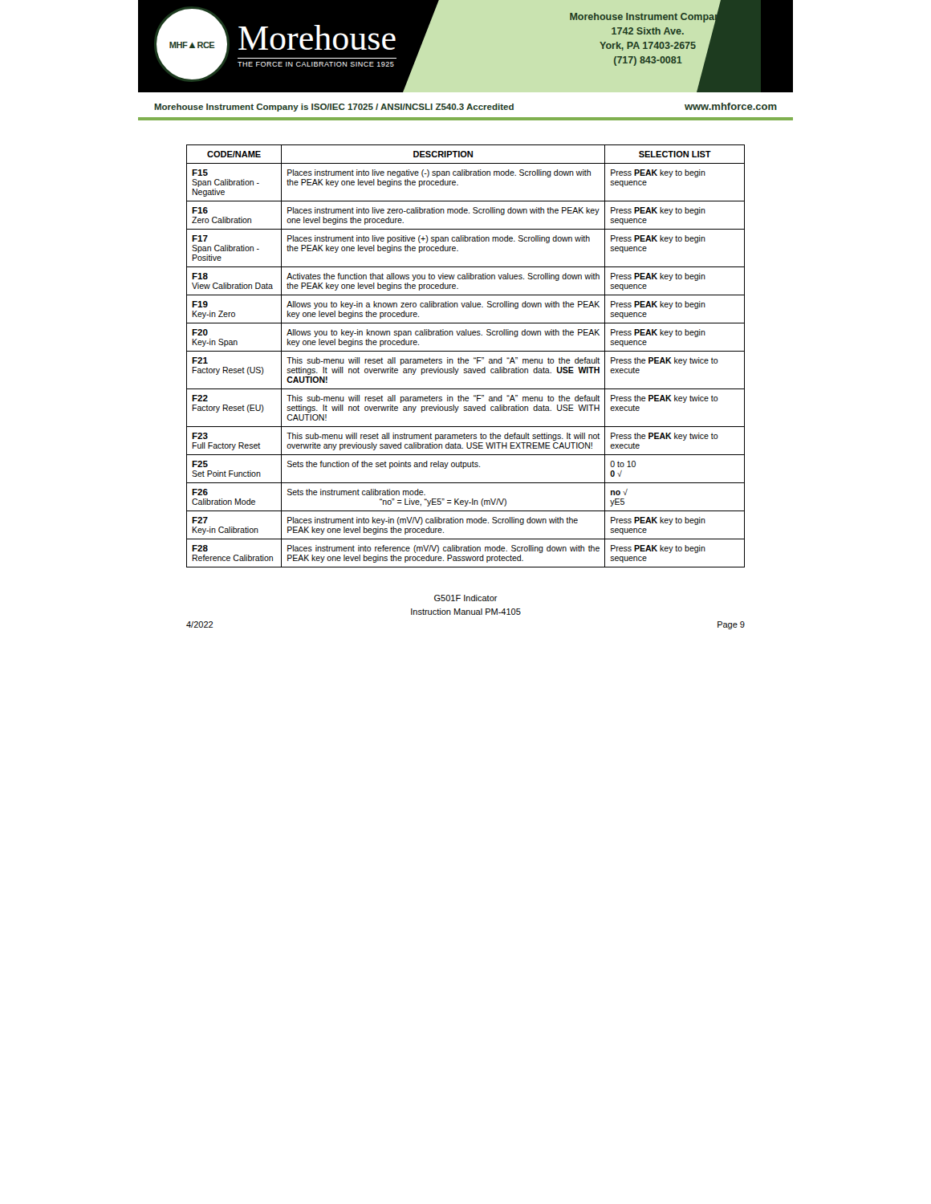MHF▲RCE
Morehouse
THE FORCE IN CALIBRATION SINCE 1925
Morehouse Instrument Company
1742 Sixth Ave.
York, PA 17403-2675
(717) 843-0081
Morehouse Instrument Company is ISO/IEC 17025 / ANSI/NCSLI Z540.3 Accredited
www.mhforce.com
| CODE/NAME | DESCRIPTION | SELECTION LIST |
| --- | --- | --- |
| F15 Span Calibration - Negative | Places instrument into live negative (-) span calibration mode. Scrolling down with the PEAK key one level begins the procedure. | Press PEAK key to begin sequence |
| F16 Zero Calibration | Places instrument into live zero-calibration mode. Scrolling down with the PEAK key one level begins the procedure. | Press PEAK key to begin sequence |
| F17 Span Calibration - Positive | Places instrument into live positive (+) span calibration mode. Scrolling down with the PEAK key one level begins the procedure. | Press PEAK key to begin sequence |
| F18 View Calibration Data | Activates the function that allows you to view calibration values. Scrolling down with the PEAK key one level begins the procedure. | Press PEAK key to begin sequence |
| F19 Key-in Zero | Allows you to key-in a known zero calibration value. Scrolling down with the PEAK key one level begins the procedure. | Press PEAK key to begin sequence |
| F20 Key-in Span | Allows you to key-in known span calibration values. Scrolling down with the PEAK key one level begins the procedure. | Press PEAK key to begin sequence |
| F21 Factory Reset (US) | This sub-menu will reset all parameters in the “F” and “A” menu to the default settings. It will not overwrite any previously saved calibration data. USE WITH CAUTION! | Press the PEAK key twice to execute |
| F22 Factory Reset (EU) | This sub-menu will reset all parameters in the “F” and “A” menu to the default settings. It will not overwrite any previously saved calibration data. USE WITH CAUTION! | Press the PEAK key twice to execute |
| F23 Full Factory Reset | This sub-menu will reset all instrument parameters to the default settings. It will not overwrite any previously saved calibration data. USE WITH EXTREME CAUTION! | Press the PEAK key twice to execute |
| F25 Set Point Function | Sets the function of the set points and relay outputs. | 0 to 10 0 √ |
| F26 Calibration Mode | Sets the instrument calibration mode. “no” = Live, “yE5” = Key-In (mV/V) | no √ yE5 |
| F27 Key-in Calibration | Places instrument into key-in (mV/V) calibration mode. Scrolling down with the PEAK key one level begins the procedure. | Press PEAK key to begin sequence |
| F28 Reference Calibration | Places instrument into reference (mV/V) calibration mode. Scrolling down with the PEAK key one level begins the procedure. Password protected. | Press PEAK key to begin sequence |
G501F Indicator
Instruction Manual PM-4105
4/2022 Page 9